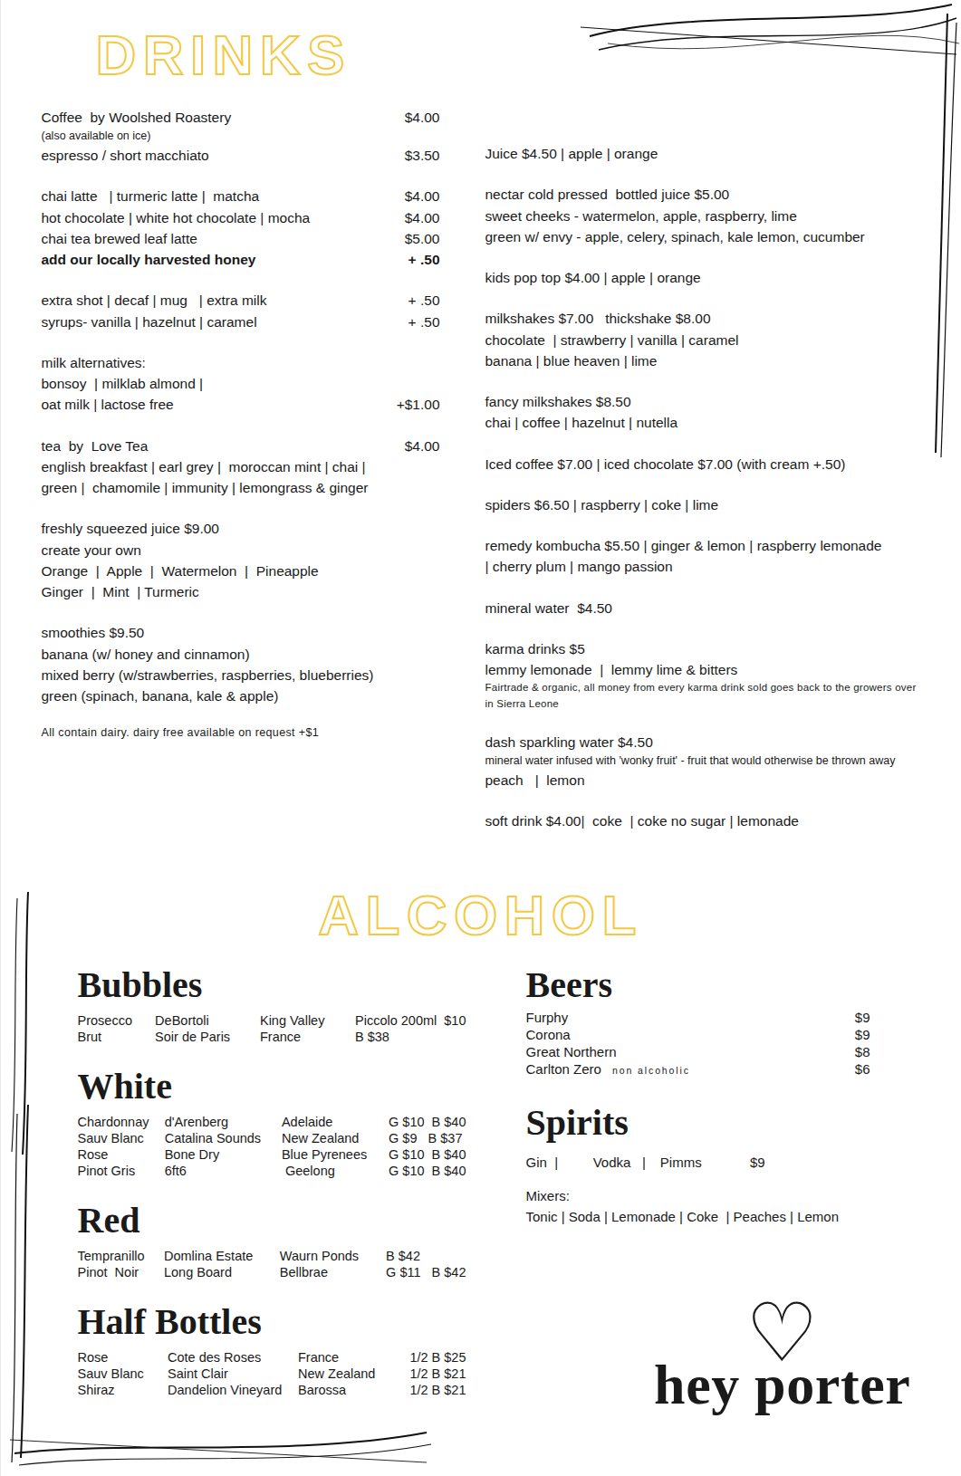DRINKS
Coffee by Woolshed Roastery $4.00
(also available on ice)
espresso / short macchiato $3.50
chai latte | turmeric latte | matcha $4.00
hot chocolate | white hot chocolate | mocha $4.00
chai tea brewed leaf latte $5.00
add our locally harvested honey + .50
extra shot | decaf | mug | extra milk + .50
syrups- vanilla | hazelnut | caramel + .50
milk alternatives:
bonsoy | milklab almond |
oat milk | lactose free +$1.00
tea by Love Tea $4.00
english breakfast | earl grey | moroccan mint | chai |
green | chamomile | immunity | lemongrass & ginger
freshly squeezed juice $9.00
create your own
Orange | Apple | Watermelon | Pineapple
Ginger | Mint | Turmeric
smoothies $9.50
banana (w/ honey and cinnamon)
mixed berry (w/strawberries, raspberries, blueberries)
green (spinach, banana, kale & apple)
All contain dairy. dairy free available on request +$1
Juice $4.50 | apple | orange
nectar cold pressed bottled juice $5.00
sweet cheeks - watermelon, apple, raspberry, lime
green w/ envy - apple, celery, spinach, kale lemon, cucumber
kids pop top $4.00 | apple | orange
milkshakes $7.00 thickshake $8.00
chocolate | strawberry | vanilla | caramel
banana | blue heaven | lime
fancy milkshakes $8.50
chai | coffee | hazelnut | nutella
Iced coffee $7.00 | iced chocolate $7.00 (with cream +.50)
spiders $6.50 | raspberry | coke | lime
remedy kombucha $5.50 | ginger & lemon | raspberry lemonade
| cherry plum | mango passion
mineral water $4.50
karma drinks $5
lemmy lemonade | lemmy lime & bitters
Fairtrade & organic, all money from every karma drink sold goes back to the growers over in Sierra Leone
dash sparkling water $4.50
mineral water infused with 'wonky fruit' - fruit that would otherwise be thrown away
peach | lemon
soft drink $4.00| coke | coke no sugar | lemonade
ALCOHOL
Bubbles
| Prosecco | DeBortoli | King Valley | Piccolo 200ml $10 |
| Brut | Soir de Paris | France | B $38 |
White
| Chardonnay | d'Arenberg | Adelaide | G $10 B $40 |
| Sauv Blanc | Catalina Sounds | New Zealand | G $9 B $37 |
| Rose | Bone Dry | Blue Pyrenees | G $10 B $40 |
| Pinot Gris | 6ft6 | Geelong | G $10 B $40 |
Red
| Tempranillo | Domlina Estate | Waurn Ponds | B $42 |
| Pinot Noir | Long Board | Bellbrae | G $11 B $42 |
Half Bottles
| Rose | Cote des Roses | France | 1/2 B $25 |
| Sauv Blanc | Saint Clair | New Zealand | 1/2 B $21 |
| Shiraz | Dandelion Vineyard | Barossa | 1/2 B $21 |
Beers
| Furphy | $9 |
| Corona | $9 |
| Great Northern | $8 |
| Carlton Zero non alcoholic | $6 |
Spirits
Gin | Vodka | Pimms $9
Mixers:
Tonic | Soda | Lemonade | Coke | Peaches | Lemon
♡ hey porter